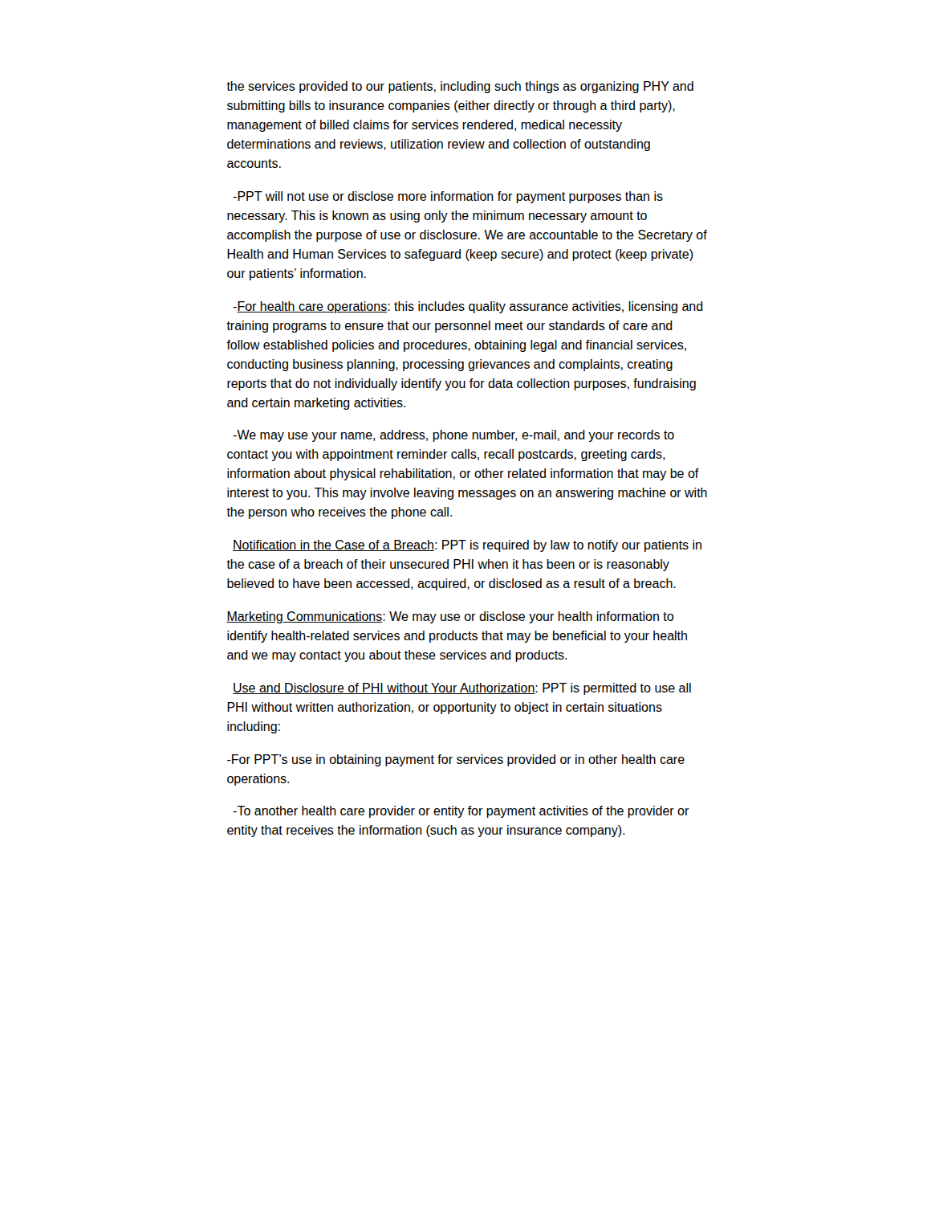the services provided to our patients, including such things as organizing PHY and submitting bills to insurance companies (either directly or through a third party), management of billed claims for services rendered, medical necessity determinations and reviews, utilization review and collection of outstanding accounts.
-PPT will not use or disclose more information for payment purposes than is necessary. This is known as using only the minimum necessary amount to accomplish the purpose of use or disclosure. We are accountable to the Secretary of Health and Human Services to safeguard (keep secure) and protect (keep private) our patients’ information.
-For health care operations: this includes quality assurance activities, licensing and training programs to ensure that our personnel meet our standards of care and follow established policies and procedures, obtaining legal and financial services, conducting business planning, processing grievances and complaints, creating reports that do not individually identify you for data collection purposes, fundraising and certain marketing activities.
-We may use your name, address, phone number, e-mail, and your records to contact you with appointment reminder calls, recall postcards, greeting cards, information about physical rehabilitation, or other related information that may be of interest to you. This may involve leaving messages on an answering machine or with the person who receives the phone call.
Notification in the Case of a Breach: PPT is required by law to notify our patients in the case of a breach of their unsecured PHI when it has been or is reasonably believed to have been accessed, acquired, or disclosed as a result of a breach.
Marketing Communications: We may use or disclose your health information to identify health-related services and products that may be beneficial to your health and we may contact you about these services and products.
Use and Disclosure of PHI without Your Authorization: PPT is permitted to use all PHI without written authorization, or opportunity to object in certain situations including:
-For PPT’s use in obtaining payment for services provided or in other health care operations.
-To another health care provider or entity for payment activities of the provider or entity that receives the information (such as your insurance company).